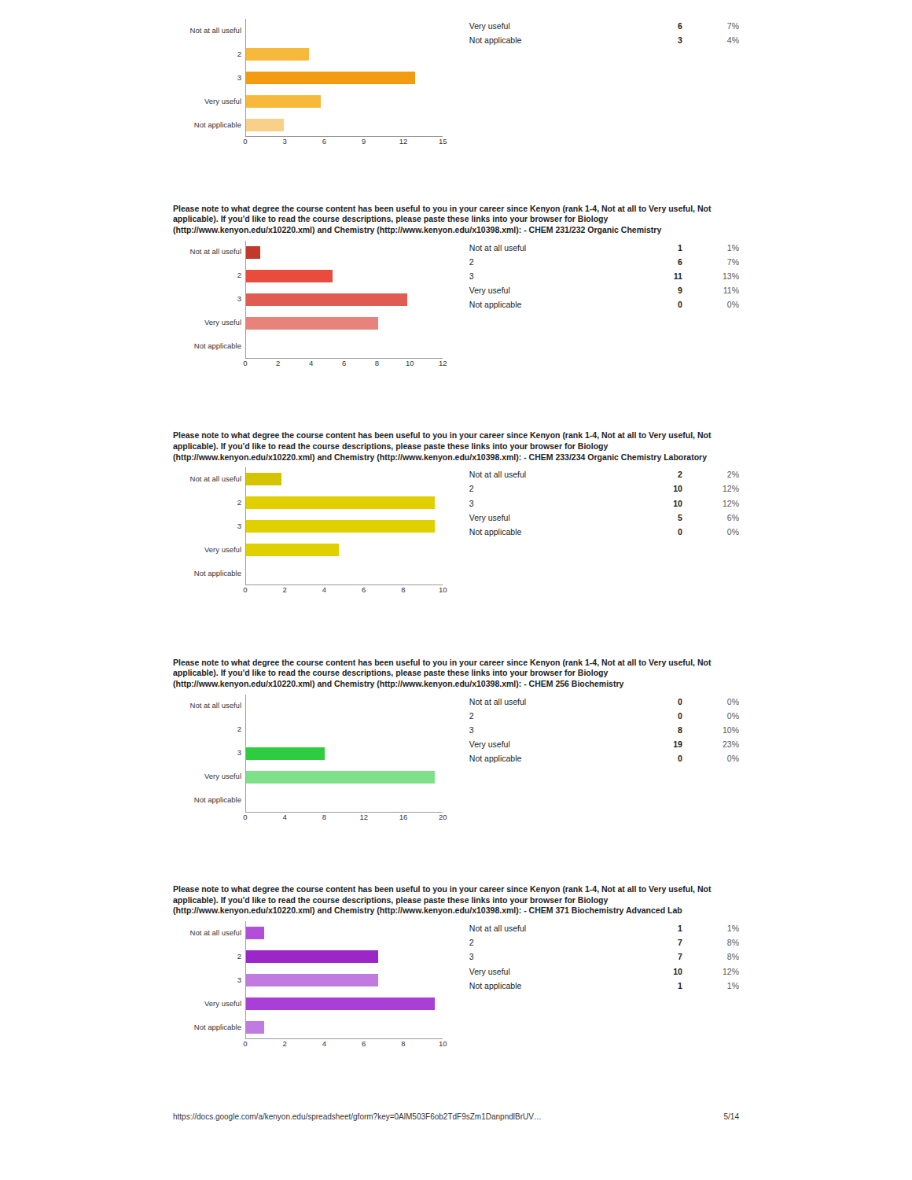Not at all useful
2
3
Very useful
Not applicable
0 3 6 9 12 15
| Very useful | 6 | 7% |
| Not applicable | 3 | 4% |
Please note to what degree the course content has been useful to you in your career since Kenyon (rank 1-4, Not at all to Very useful, Not applicable). If you'd like to read the course descriptions, please paste these links into your browser for Biology (http://www.kenyon.edu/x10220.xml) and Chemistry (http://www.kenyon.edu/x10398.xml): - CHEM 231/232 Organic Chemistry
Not at all useful
2
3
Very useful
Not applicable
0 2 4 6 8 10 12
| Not at all useful | 1 | 1% |
| 2 | 6 | 7% |
| 3 | 11 | 13% |
| Very useful | 9 | 11% |
| Not applicable | 0 | 0% |
Please note to what degree the course content has been useful to you in your career since Kenyon (rank 1-4, Not at all to Very useful, Not applicable). If you'd like to read the course descriptions, please paste these links into your browser for Biology (http://www.kenyon.edu/x10220.xml) and Chemistry (http://www.kenyon.edu/x10398.xml): - CHEM 233/234 Organic Chemistry Laboratory
Not at all useful
2
3
Very useful
Not applicable
0 2 4 6 8 10
| Not at all useful | 2 | 2% |
| 2 | 10 | 12% |
| 3 | 10 | 12% |
| Very useful | 5 | 6% |
| Not applicable | 0 | 0% |
Please note to what degree the course content has been useful to you in your career since Kenyon (rank 1-4, Not at all to Very useful, Not applicable). If you'd like to read the course descriptions, please paste these links into your browser for Biology (http://www.kenyon.edu/x10220.xml) and Chemistry (http://www.kenyon.edu/x10398.xml): - CHEM 256 Biochemistry
Not at all useful
2
3
Very useful
Not applicable
0 4 8 12 16 20
| Not at all useful | 0 | 0% |
| 2 | 0 | 0% |
| 3 | 8 | 10% |
| Very useful | 19 | 23% |
| Not applicable | 0 | 0% |
Please note to what degree the course content has been useful to you in your career since Kenyon (rank 1-4, Not at all to Very useful, Not applicable). If you'd like to read the course descriptions, please paste these links into your browser for Biology (http://www.kenyon.edu/x10220.xml) and Chemistry (http://www.kenyon.edu/x10398.xml): - CHEM 371 Biochemistry Advanced Lab
Not at all useful
2
3
Very useful
Not applicable
0 2 4 6 8 10
| Not at all useful | 1 | 1% |
| 2 | 7 | 8% |
| 3 | 7 | 8% |
| Very useful | 10 | 12% |
| Not applicable | 1 | 1% |
https://docs.google.com/a/kenyon.edu/spreadsheet/gform?key=0AlM503F6ob2TdF9sZm1DanpndlBrUV… 5/14